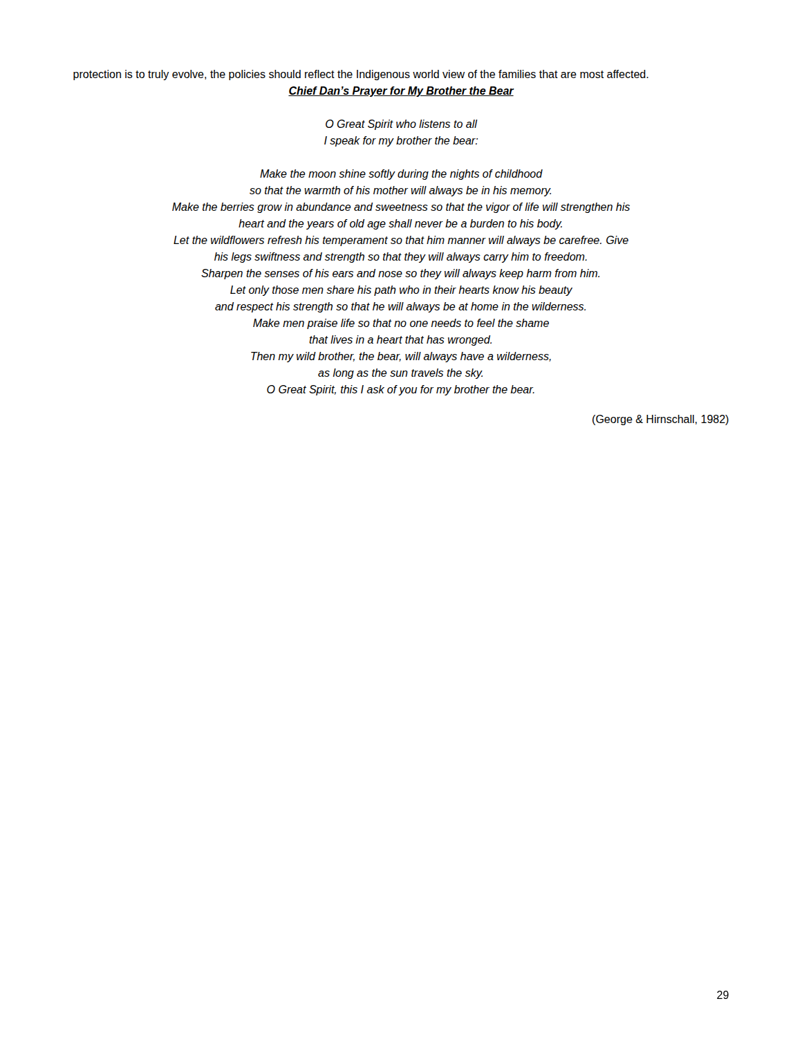protection is to truly evolve, the policies should reflect the Indigenous world view of the families that are most affected.
Chief Dan’s Prayer for My Brother the Bear
O Great Spirit who listens to all
I speak for my brother the bear:
Make the moon shine softly during the nights of childhood
so that the warmth of his mother will always be in his memory.
Make the berries grow in abundance and sweetness so that the vigor of life will strengthen his
heart and the years of old age shall never be a burden to his body.
Let the wildflowers refresh his temperament so that him manner will always be carefree. Give
his legs swiftness and strength so that they will always carry him to freedom.
Sharpen the senses of his ears and nose so they will always keep harm from him.
Let only those men share his path who in their hearts know his beauty
and respect his strength so that he will always be at home in the wilderness.
Make men praise life so that no one needs to feel the shame
that lives in a heart that has wronged.
Then my wild brother, the bear, will always have a wilderness,
as long as the sun travels the sky.
O Great Spirit, this I ask of you for my brother the bear.
(George & Hirnschall, 1982)
29